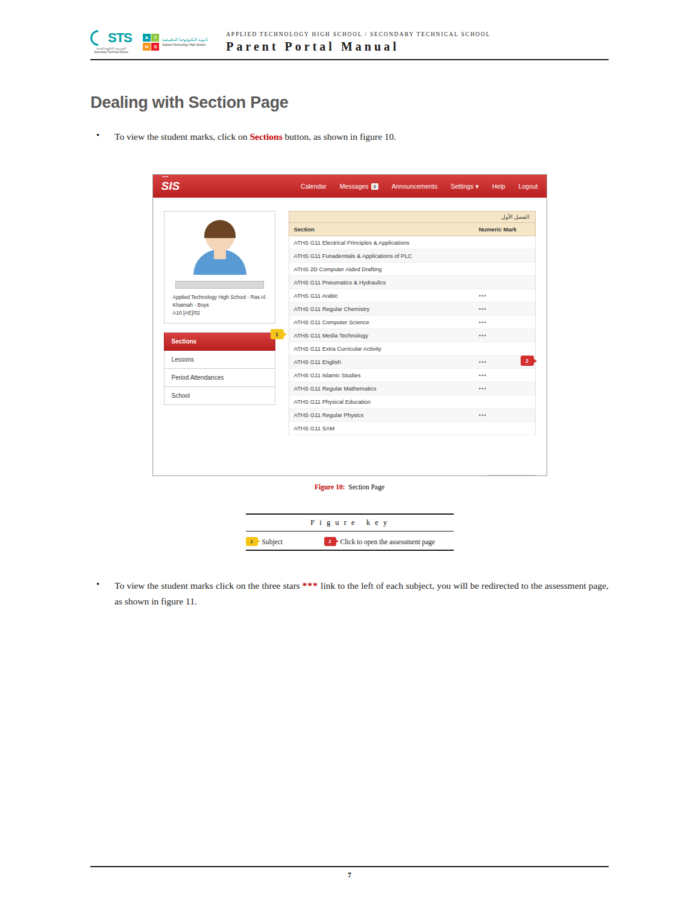STS
المدرسة الثانوية الفنية
Secondary Technical School
A
T
H
S
ثانوية التكنولوجيا التطبيقية
Applied Technology High School
APPLIED TECHNOLOGY HIGH SCHOOL / SECONDARY TECHNICAL SCHOOL
Parent Portal Manual
Dealing with Section Page
•
To view the student marks, click on Sections button, as shown in figure 10.
SIS
Calendar
Messages 2
Announcements
Settings ▾
Help
Logout
Applied Technology High School - Ras Al Khaimah - Boys
A10 [AE]/02
Sections
Lessons
Period Attendances
School
الفصل الأول
Section
Numeric Mark
ATHS G11 Electrical Principles & Applications
ATHS G11 Funademtals & Applications of PLC
ATHS 2D Computer Aided Drafting
ATHS G11 Pneumatics & Hydraulics
ATHS G11 Arabic
•••
ATHS G11 Regular Chemistry
•••
ATHS G11 Computer Science
•••
ATHS G11 Media Technology
•••
ATHS G11 Extra Curricular Activity
ATHS G11 English
•••
ATHS G11 Islamic Studies
•••
ATHS G11 Regular Mathematics
•••
ATHS G11 Physical Education
ATHS G11 Regular Physics
•••
ATHS G11 SAM
1
2
Figure 10: Section Page
F i g u r e k e y
1
Subject
2
Click to open the assessment page
•
To view the student marks click on the three stars *** link to the left of each subject, you will be redirected to the assessment page, as shown in figure 11.
7